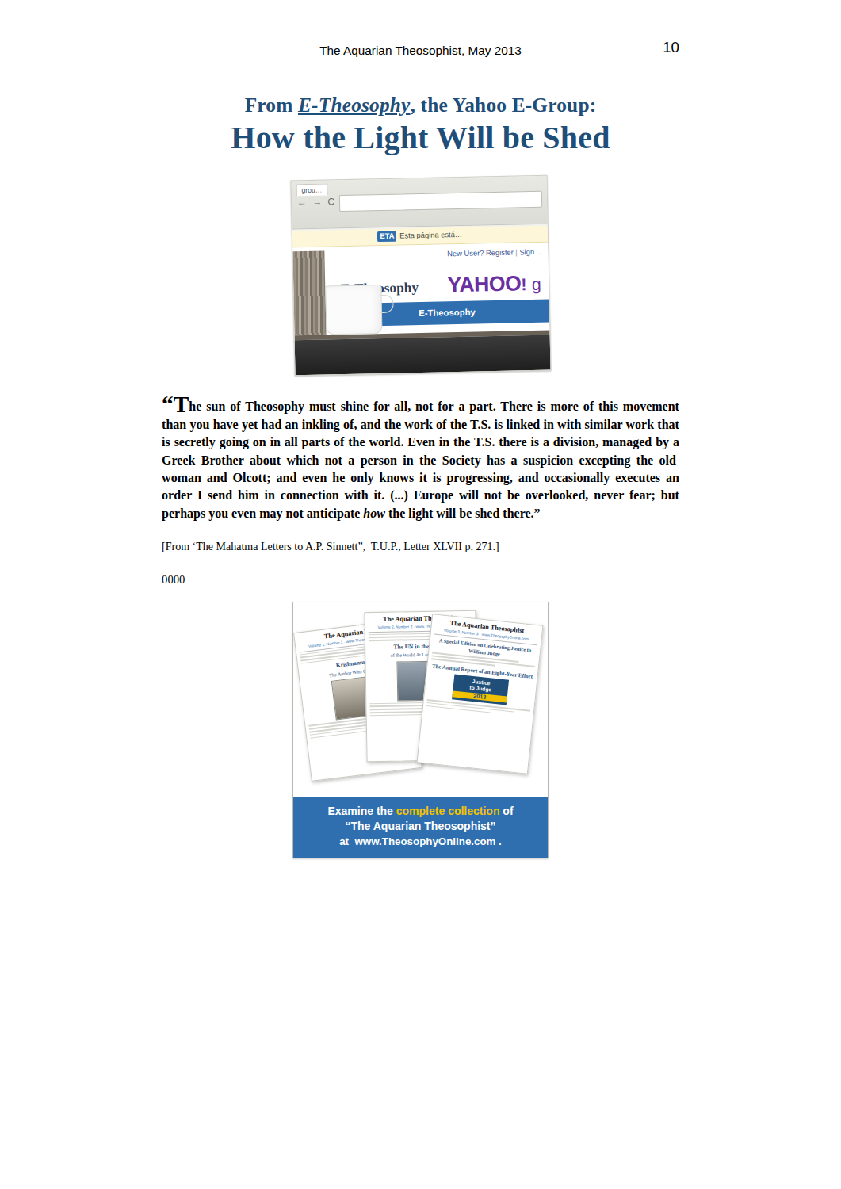The Aquarian Theosophist, May 2013
10
From E-Theosophy, the Yahoo E-Group:
How the Light Will be Shed
grou…
← → C
ETAEsta página está…
New User? Register | Sign…
YAHOO! g
E-Theosophy
E-Theosophy
Home
“The sun of Theosophy must shine for all, not for a part. There is more of this movement than you have yet had an inkling of, and the work of the T.S. is linked in with similar work that is secretly going on in all parts of the world. Even in the T.S. there is a division, managed by a Greek Brother about which not a person in the Society has a suspicion excepting the old woman and Olcott; and even he only knows it is progressing, and occasionally executes an order I send him in connection with it. (...) Europe will not be overlooked, never fear; but perhaps you even may not anticipate how the light will be shed there.”
[From ‘The Mahatma Letters to A.P. Sinnett”, T.U.P., Letter XLVII p. 271.]
0000
The Aquarian T…
Volume 1, Number 1 · www.TheosophyOnline.com
Krishnamurti
The Author Who Chose…
The Aquarian Theosophist
Volume 2, Number 2 · www.TheosophyOnline.com
The UN in the Search
of the World At Large Adopt…
The Aquarian Theosophist
Volume 3, Number 3 · www.TheosophyOnline.com
A Special Edition on Celebrating Justice to William Judge
The Annual Report of an Eight-Year Effort
Justice
to Judge2013
Examine the complete collection of
“The Aquarian Theosophist”
at www.TheosophyOnline.com .